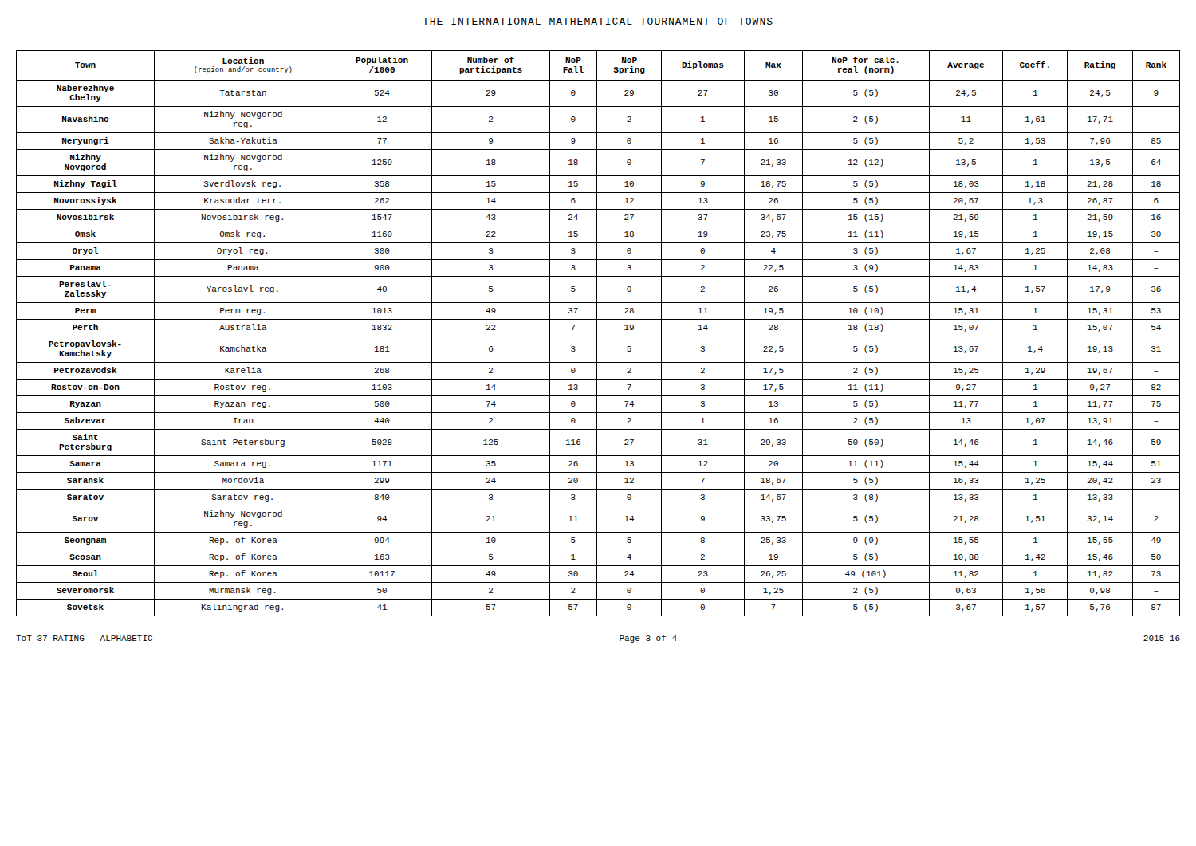THE INTERNATIONAL MATHEMATICAL TOURNAMENT OF TOWNS
| Town | Location (region and/or country) | Population /1000 | Number of participants | NoP Fall | NoP Spring | Diplomas | Max | NoP for calc. real (norm) | Average | Coeff. | Rating | Rank |
| --- | --- | --- | --- | --- | --- | --- | --- | --- | --- | --- | --- | --- |
| Naberezhnye Chelny | Tatarstan | 524 | 29 | 0 | 29 | 27 | 30 | 5 (5) | 24,5 | 1 | 24,5 | 9 |
| Navashino | Nizhny Novgorod reg. | 12 | 2 | 0 | 2 | 1 | 15 | 2 (5) | 11 | 1,61 | 17,71 | – |
| Neryungri | Sakha-Yakutia | 77 | 9 | 9 | 0 | 1 | 16 | 5 (5) | 5,2 | 1,53 | 7,96 | 85 |
| Nizhny Novgorod | Nizhny Novgorod reg. | 1259 | 18 | 18 | 0 | 7 | 21,33 | 12 (12) | 13,5 | 1 | 13,5 | 64 |
| Nizhny Tagil | Sverdlovsk reg. | 358 | 15 | 15 | 10 | 9 | 18,75 | 5 (5) | 18,03 | 1,18 | 21,28 | 18 |
| Novorossiysk | Krasnodar terr. | 262 | 14 | 6 | 12 | 13 | 26 | 5 (5) | 20,67 | 1,3 | 26,87 | 6 |
| Novosibirsk | Novosibirsk reg. | 1547 | 43 | 24 | 27 | 37 | 34,67 | 15 (15) | 21,59 | 1 | 21,59 | 16 |
| Omsk | Omsk reg. | 1160 | 22 | 15 | 18 | 19 | 23,75 | 11 (11) | 19,15 | 1 | 19,15 | 30 |
| Oryol | Oryol reg. | 300 | 3 | 3 | 0 | 0 | 4 | 3 (5) | 1,67 | 1,25 | 2,08 | – |
| Panama | Panama | 900 | 3 | 3 | 3 | 2 | 22,5 | 3 (9) | 14,83 | 1 | 14,83 | – |
| Pereslavl- Zalessky | Yaroslavl reg. | 40 | 5 | 5 | 0 | 2 | 26 | 5 (5) | 11,4 | 1,57 | 17,9 | 36 |
| Perm | Perm reg. | 1013 | 49 | 37 | 28 | 11 | 19,5 | 10 (10) | 15,31 | 1 | 15,31 | 53 |
| Perth | Australia | 1832 | 22 | 7 | 19 | 14 | 28 | 18 (18) | 15,07 | 1 | 15,07 | 54 |
| Petropavlovsk- Kamchatsky | Kamchatka | 181 | 6 | 3 | 5 | 3 | 22,5 | 5 (5) | 13,67 | 1,4 | 19,13 | 31 |
| Petrozavodsk | Karelia | 268 | 2 | 0 | 2 | 2 | 17,5 | 2 (5) | 15,25 | 1,29 | 19,67 | – |
| Rostov-on-Don | Rostov reg. | 1103 | 14 | 13 | 7 | 3 | 17,5 | 11 (11) | 9,27 | 1 | 9,27 | 82 |
| Ryazan | Ryazan reg. | 500 | 74 | 0 | 74 | 3 | 13 | 5 (5) | 11,77 | 1 | 11,77 | 75 |
| Sabzevar | Iran | 440 | 2 | 0 | 2 | 1 | 16 | 2 (5) | 13 | 1,07 | 13,91 | – |
| Saint Petersburg | Saint Petersburg | 5028 | 125 | 116 | 27 | 31 | 29,33 | 50 (50) | 14,46 | 1 | 14,46 | 59 |
| Samara | Samara reg. | 1171 | 35 | 26 | 13 | 12 | 20 | 11 (11) | 15,44 | 1 | 15,44 | 51 |
| Saransk | Mordovia | 299 | 24 | 20 | 12 | 7 | 18,67 | 5 (5) | 16,33 | 1,25 | 20,42 | 23 |
| Saratov | Saratov reg. | 840 | 3 | 3 | 0 | 3 | 14,67 | 3 (8) | 13,33 | 1 | 13,33 | – |
| Sarov | Nizhny Novgorod reg. | 94 | 21 | 11 | 14 | 9 | 33,75 | 5 (5) | 21,28 | 1,51 | 32,14 | 2 |
| Seongnam | Rep. of Korea | 994 | 10 | 5 | 5 | 8 | 25,33 | 9 (9) | 15,55 | 1 | 15,55 | 49 |
| Seosan | Rep. of Korea | 163 | 5 | 1 | 4 | 2 | 19 | 5 (5) | 10,88 | 1,42 | 15,46 | 50 |
| Seoul | Rep. of Korea | 10117 | 49 | 30 | 24 | 23 | 26,25 | 49 (101) | 11,82 | 1 | 11,82 | 73 |
| Severomorsk | Murmansk reg. | 50 | 2 | 2 | 0 | 0 | 1,25 | 2 (5) | 0,63 | 1,56 | 0,98 | – |
| Sovetsk | Kaliningrad reg. | 41 | 57 | 57 | 0 | 0 | 7 | 5 (5) | 3,67 | 1,57 | 5,76 | 87 |
ToT 37 RATING - ALPHABETIC
Page 3 of 4
2015-16